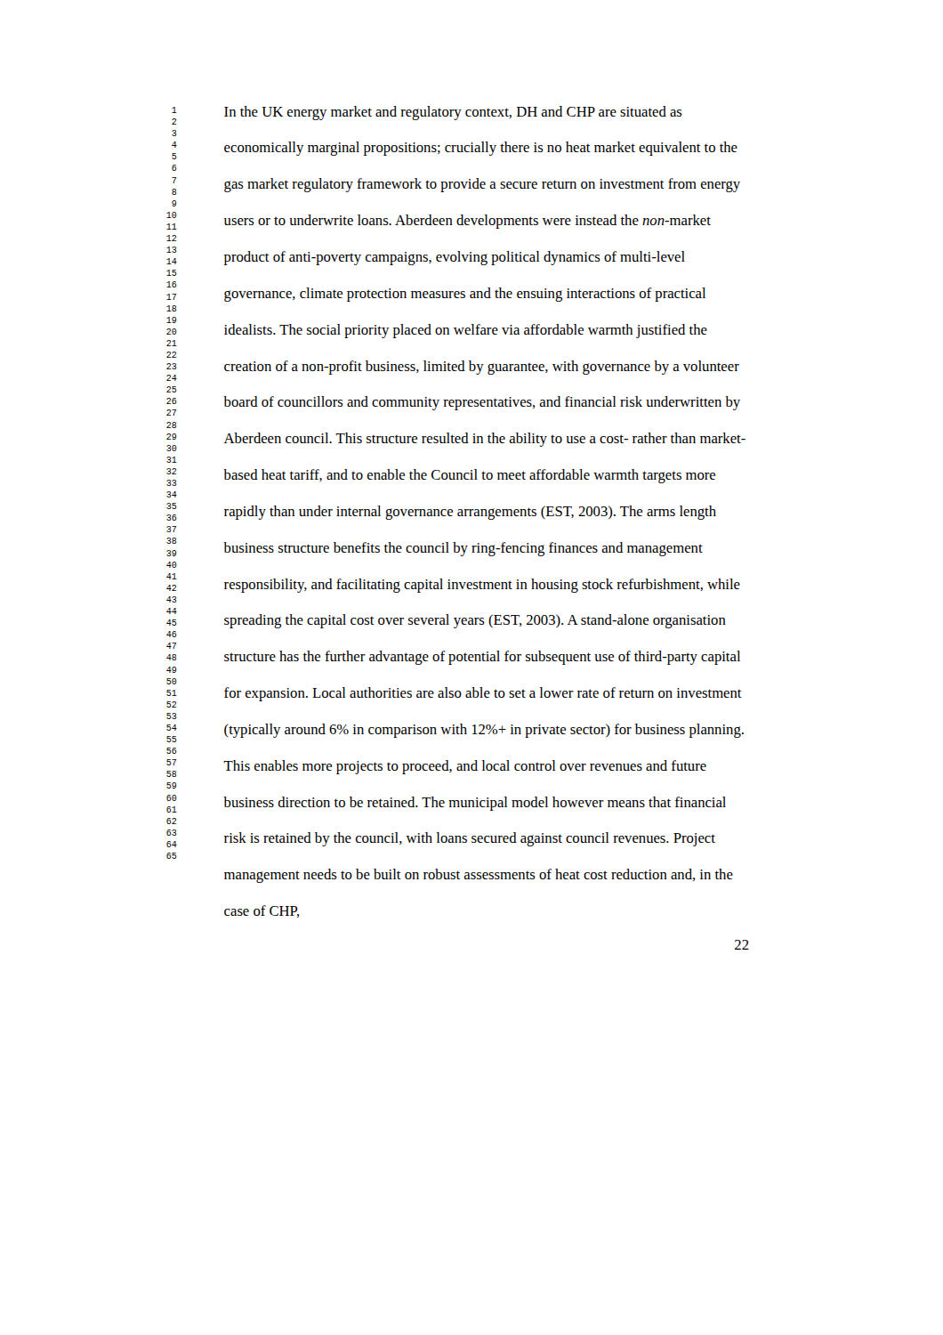12345 678910 1112131415 1617181920 2122232425 2627282930 3132333435 3637383940 4142434445 4647484950 5152535455 5657585960 6162636465
In the UK energy market and regulatory context, DH and CHP are situated as economically marginal propositions; crucially there is no heat market equivalent to the gas market regulatory framework to provide a secure return on investment from energy users or to underwrite loans. Aberdeen developments were instead the non-market product of anti-poverty campaigns, evolving political dynamics of multi-level governance, climate protection measures and the ensuing interactions of practical idealists. The social priority placed on welfare via affordable warmth justified the creation of a non-profit business, limited by guarantee, with governance by a volunteer board of councillors and community representatives, and financial risk underwritten by Aberdeen council. This structure resulted in the ability to use a cost- rather than market-based heat tariff, and to enable the Council to meet affordable warmth targets more rapidly than under internal governance arrangements (EST, 2003). The arms length business structure benefits the council by ring-fencing finances and management responsibility, and facilitating capital investment in housing stock refurbishment, while spreading the capital cost over several years (EST, 2003). A stand-alone organisation structure has the further advantage of potential for subsequent use of third-party capital for expansion. Local authorities are also able to set a lower rate of return on investment (typically around 6% in comparison with 12%+ in private sector) for business planning. This enables more projects to proceed, and local control over revenues and future business direction to be retained. The municipal model however means that financial risk is retained by the council, with loans secured against council revenues. Project management needs to be built on robust assessments of heat cost reduction and, in the case of CHP,
22